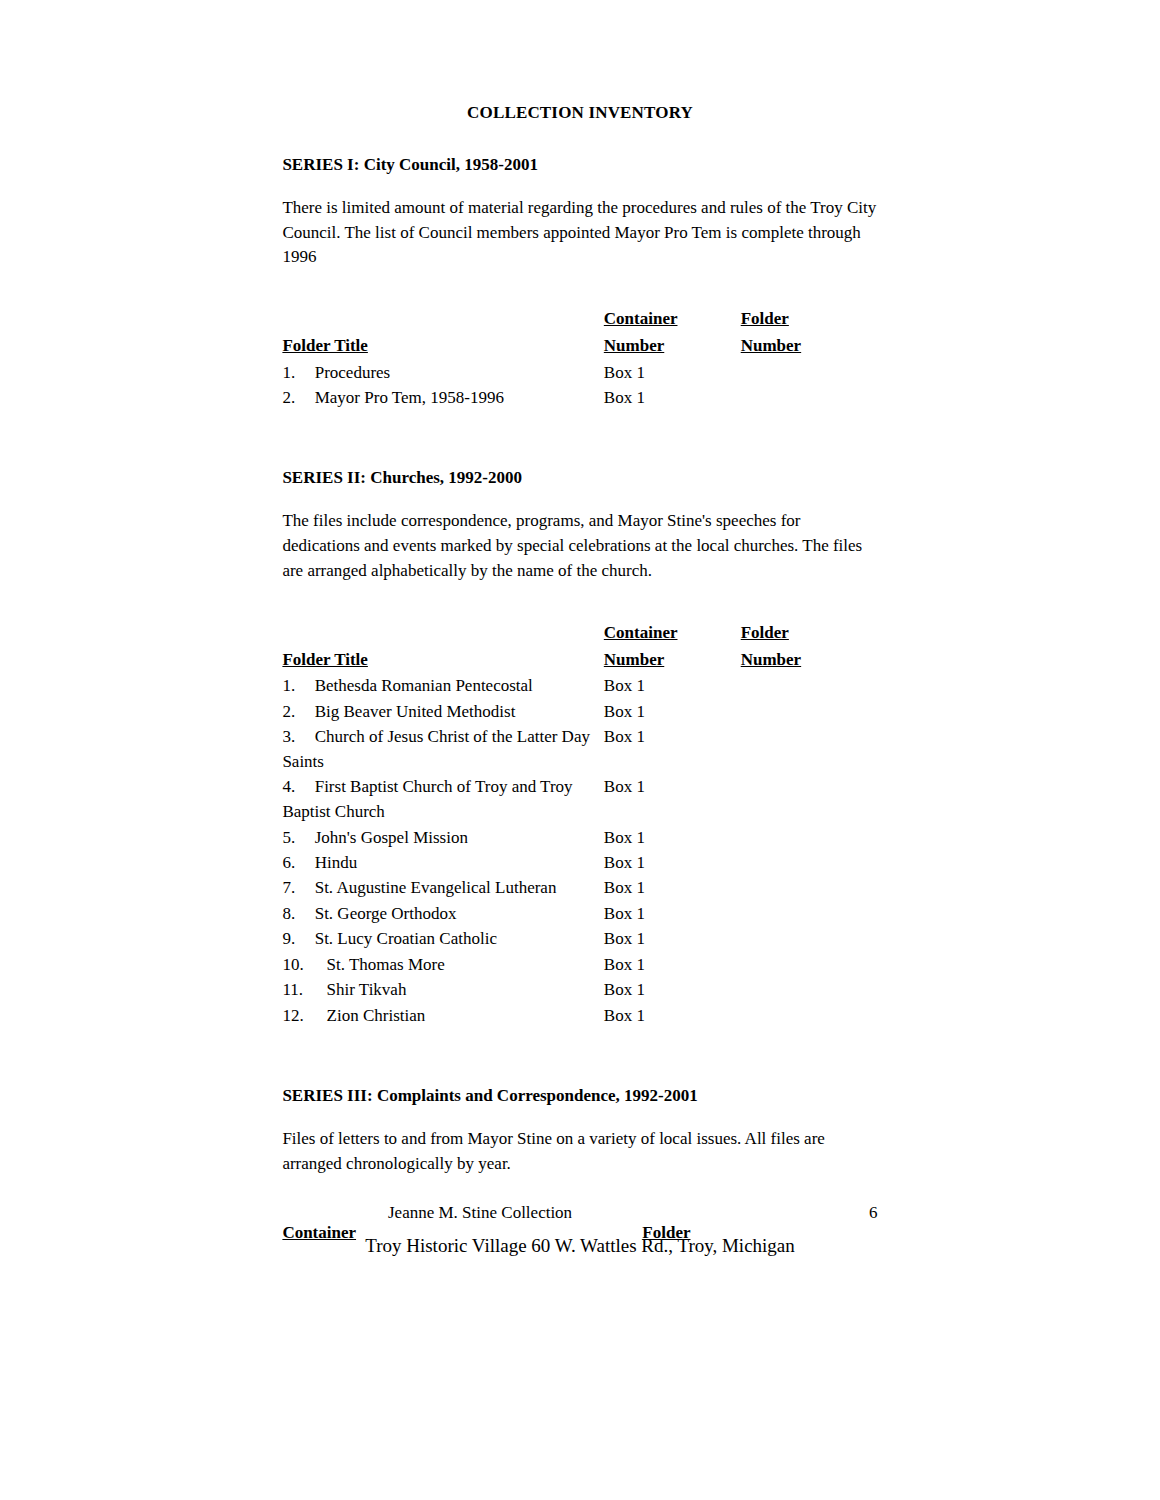COLLECTION INVENTORY
SERIES I: City Council, 1958-2001
There is limited amount of material regarding the procedures and rules of the Troy City Council. The list of Council members appointed Mayor Pro Tem is complete through 1996
| | Container | Folder |
| --- | --- | --- |
| Folder Title | Number | Number |
| 1. Procedures | Box 1 | |
| 2. Mayor Pro Tem, 1958-1996 | Box 1 | |
SERIES II: Churches, 1992-2000
The files include correspondence, programs, and Mayor Stine's speeches for dedications and events marked by special celebrations at the local churches. The files are arranged alphabetically by the name of the church.
| | Container | Folder |
| --- | --- | --- |
| Folder Title | Number | Number |
| 1. Bethesda Romanian Pentecostal | Box 1 | |
| 2. Big Beaver United Methodist | Box 1 | |
| 3. Church of Jesus Christ of the Latter Day Saints | Box 1 | |
| 4. First Baptist Church of Troy and Troy Baptist Church | Box 1 | |
| 5. John's Gospel Mission | Box 1 | |
| 6. Hindu | Box 1 | |
| 7. St. Augustine Evangelical Lutheran | Box 1 | |
| 8. St. George Orthodox | Box 1 | |
| 9. St. Lucy Croatian Catholic | Box 1 | |
| 10. St. Thomas More | Box 1 | |
| 11. Shir Tikvah | Box 1 | |
| 12. Zion Christian | Box 1 | |
SERIES III: Complaints and Correspondence, 1992-2001
Files of letters to and from Mayor Stine on a variety of local issues. All files are arranged chronologically by year.
| | Container | Folder |
| --- | --- | --- |
Jeanne M. Stine Collection 6
Troy Historic Village 60 W. Wattles Rd., Troy, Michigan